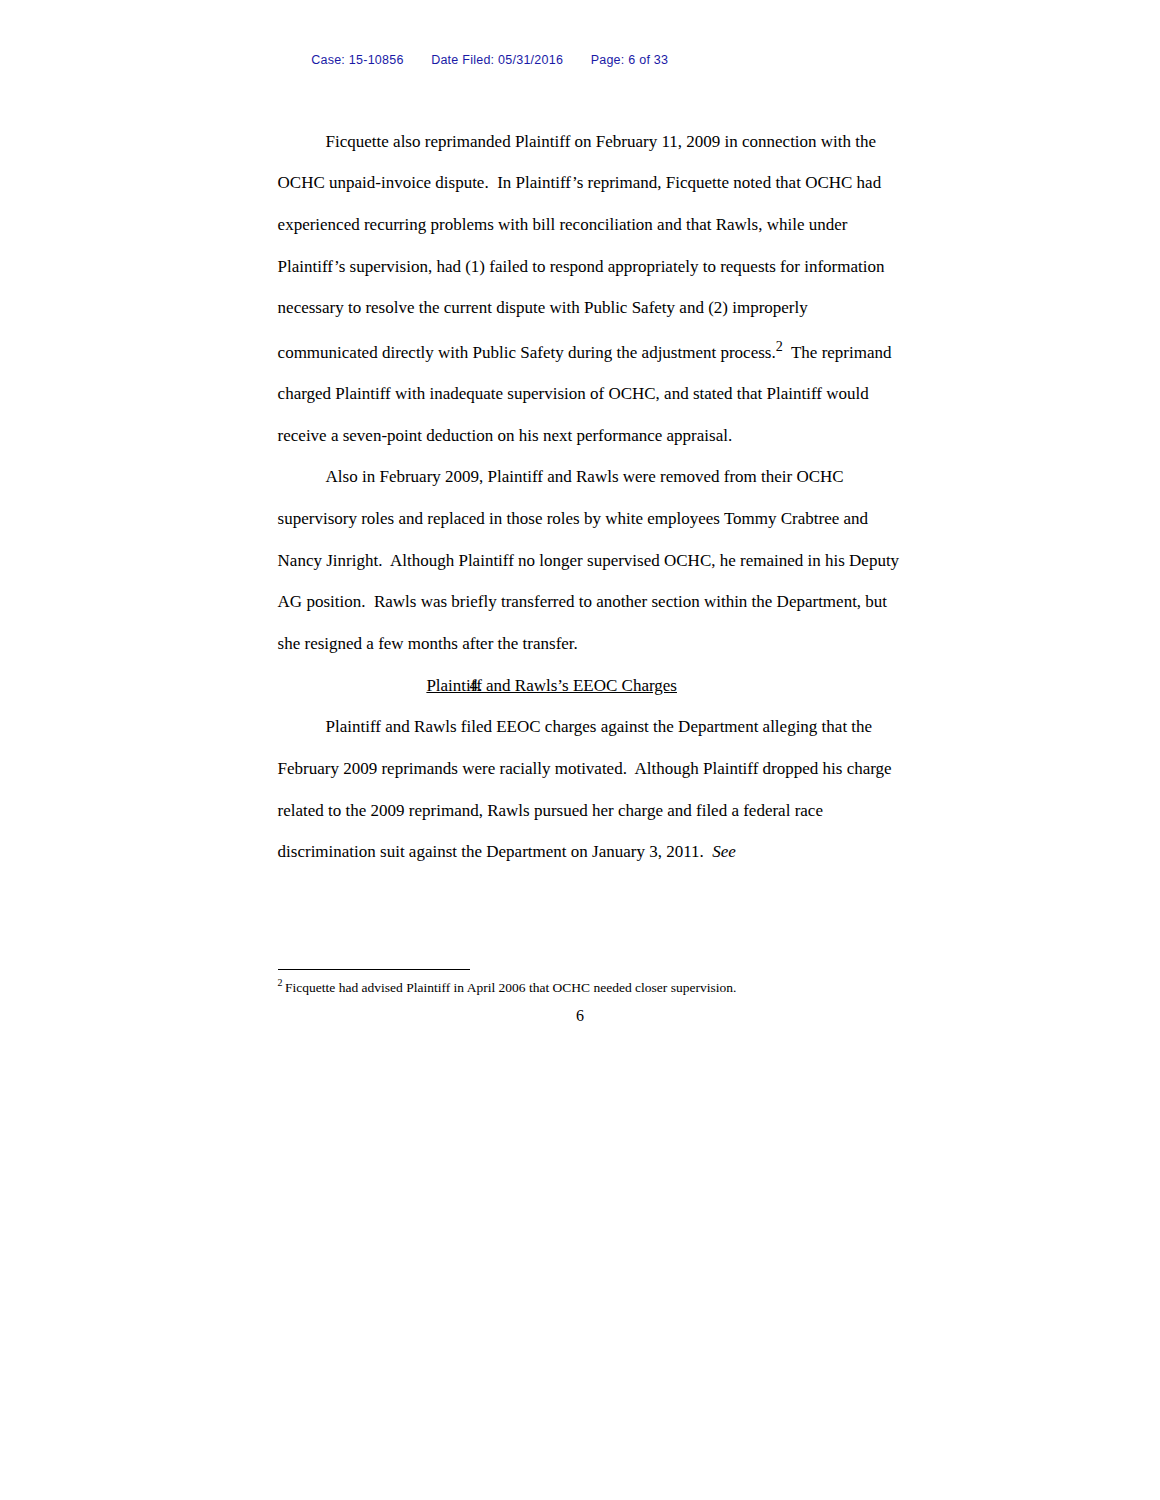Case: 15-10856 Date Filed: 05/31/2016 Page: 6 of 33
Ficquette also reprimanded Plaintiff on February 11, 2009 in connection with the OCHC unpaid-invoice dispute. In Plaintiff’s reprimand, Ficquette noted that OCHC had experienced recurring problems with bill reconciliation and that Rawls, while under Plaintiff’s supervision, had (1) failed to respond appropriately to requests for information necessary to resolve the current dispute with Public Safety and (2) improperly communicated directly with Public Safety during the adjustment process.2 The reprimand charged Plaintiff with inadequate supervision of OCHC, and stated that Plaintiff would receive a seven-point deduction on his next performance appraisal.
Also in February 2009, Plaintiff and Rawls were removed from their OCHC supervisory roles and replaced in those roles by white employees Tommy Crabtree and Nancy Jinright. Although Plaintiff no longer supervised OCHC, he remained in his Deputy AG position. Rawls was briefly transferred to another section within the Department, but she resigned a few months after the transfer.
4. Plaintiff and Rawls’s EEOC Charges
Plaintiff and Rawls filed EEOC charges against the Department alleging that the February 2009 reprimands were racially motivated. Although Plaintiff dropped his charge related to the 2009 reprimand, Rawls pursued her charge and filed a federal race discrimination suit against the Department on January 3, 2011. See
2Ficquette had advised Plaintiff in April 2006 that OCHC needed closer supervision.
6